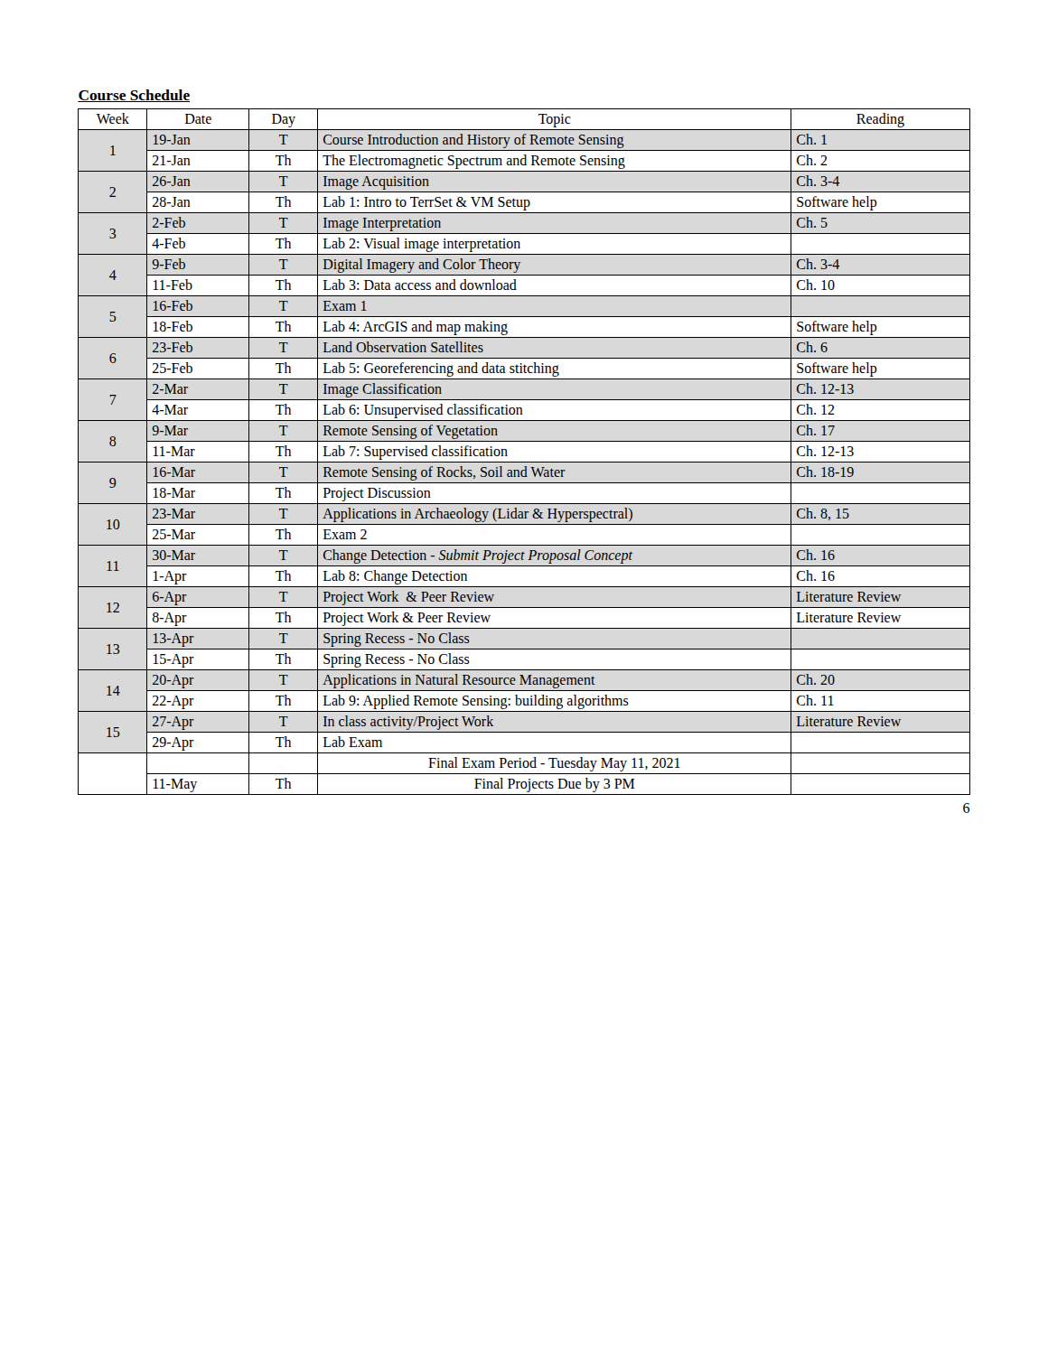Course Schedule
| Week | Date | Day | Topic | Reading |
| --- | --- | --- | --- | --- |
| 1 | 19-Jan | T | Course Introduction and History of Remote Sensing | Ch. 1 |
| 21-Jan | Th | The Electromagnetic Spectrum and Remote Sensing | Ch. 2 |
| 2 | 26-Jan | T | Image Acquisition | Ch. 3-4 |
| 28-Jan | Th | Lab 1: Intro to TerrSet & VM Setup | Software help |
| 3 | 2-Feb | T | Image Interpretation | Ch. 5 |
| 4-Feb | Th | Lab 2: Visual image interpretation | |
| 4 | 9-Feb | T | Digital Imagery and Color Theory | Ch. 3-4 |
| 11-Feb | Th | Lab 3: Data access and download | Ch. 10 |
| 5 | 16-Feb | T | Exam 1 | |
| 18-Feb | Th | Lab 4: ArcGIS and map making | Software help |
| 6 | 23-Feb | T | Land Observation Satellites | Ch. 6 |
| 25-Feb | Th | Lab 5: Georeferencing and data stitching | Software help |
| 7 | 2-Mar | T | Image Classification | Ch. 12-13 |
| 4-Mar | Th | Lab 6: Unsupervised classification | Ch. 12 |
| 8 | 9-Mar | T | Remote Sensing of Vegetation | Ch. 17 |
| 11-Mar | Th | Lab 7: Supervised classification | Ch. 12-13 |
| 9 | 16-Mar | T | Remote Sensing of Rocks, Soil and Water | Ch. 18-19 |
| 18-Mar | Th | Project Discussion | |
| 10 | 23-Mar | T | Applications in Archaeology (Lidar & Hyperspectral) | Ch. 8, 15 |
| 25-Mar | Th | Exam 2 | |
| 11 | 30-Mar | T | Change Detection - Submit Project Proposal Concept | Ch. 16 |
| 1-Apr | Th | Lab 8: Change Detection | Ch. 16 |
| 12 | 6-Apr | T | Project Work & Peer Review | Literature Review |
| 8-Apr | Th | Project Work & Peer Review | Literature Review |
| 13 | 13-Apr | T | Spring Recess - No Class | |
| 15-Apr | Th | Spring Recess - No Class | |
| 14 | 20-Apr | T | Applications in Natural Resource Management | Ch. 20 |
| 22-Apr | Th | Lab 9: Applied Remote Sensing: building algorithms | Ch. 11 |
| 15 | 27-Apr | T | In class activity/Project Work | Literature Review |
| 29-Apr | Th | Lab Exam | |
| | | | Final Exam Period - Tuesday May 11, 2021 | |
| 11-May | Th | Final Projects Due by 3 PM | |
6